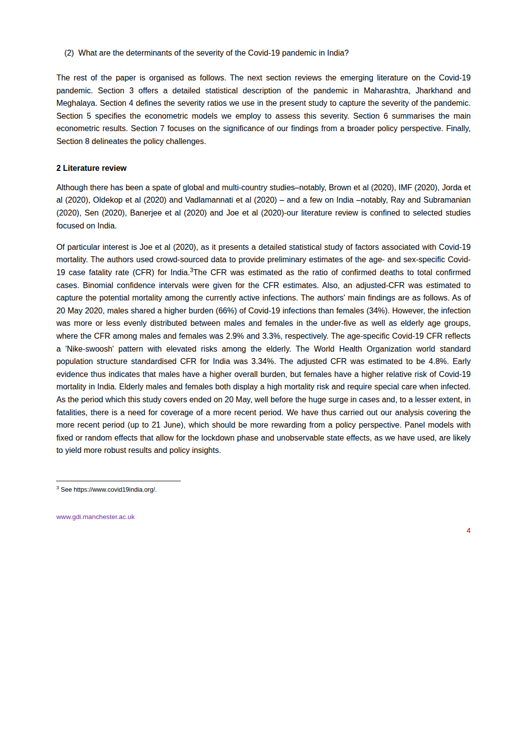(2) What are the determinants of the severity of the Covid-19 pandemic in India?
The rest of the paper is organised as follows. The next section reviews the emerging literature on the Covid-19 pandemic. Section 3 offers a detailed statistical description of the pandemic in Maharashtra, Jharkhand and Meghalaya. Section 4 defines the severity ratios we use in the present study to capture the severity of the pandemic. Section 5 specifies the econometric models we employ to assess this severity. Section 6 summarises the main econometric results. Section 7 focuses on the significance of our findings from a broader policy perspective. Finally, Section 8 delineates the policy challenges.
2 Literature review
Although there has been a spate of global and multi-country studies–notably, Brown et al (2020), IMF (2020), Jorda et al (2020), Oldekop et al (2020) and Vadlamannati et al (2020) – and a few on India –notably, Ray and Subramanian (2020), Sen (2020), Banerjee et al (2020) and Joe et al (2020)-our literature review is confined to selected studies focused on India.
Of particular interest is Joe et al (2020), as it presents a detailed statistical study of factors associated with Covid-19 mortality. The authors used crowd-sourced data to provide preliminary estimates of the age- and sex-specific Covid-19 case fatality rate (CFR) for India.3The CFR was estimated as the ratio of confirmed deaths to total confirmed cases. Binomial confidence intervals were given for the CFR estimates. Also, an adjusted-CFR was estimated to capture the potential mortality among the currently active infections. The authors' main findings are as follows. As of 20 May 2020, males shared a higher burden (66%) of Covid-19 infections than females (34%). However, the infection was more or less evenly distributed between males and females in the under-five as well as elderly age groups, where the CFR among males and females was 2.9% and 3.3%, respectively. The age-specific Covid-19 CFR reflects a 'Nike-swoosh' pattern with elevated risks among the elderly. The World Health Organization world standard population structure standardised CFR for India was 3.34%. The adjusted CFR was estimated to be 4.8%. Early evidence thus indicates that males have a higher overall burden, but females have a higher relative risk of Covid-19 mortality in India. Elderly males and females both display a high mortality risk and require special care when infected. As the period which this study covers ended on 20 May, well before the huge surge in cases and, to a lesser extent, in fatalities, there is a need for coverage of a more recent period. We have thus carried out our analysis covering the more recent period (up to 21 June), which should be more rewarding from a policy perspective. Panel models with fixed or random effects that allow for the lockdown phase and unobservable state effects, as we have used, are likely to yield more robust results and policy insights.
3 See https://www.covid19india.org/.
www.gdi.manchester.ac.uk
4